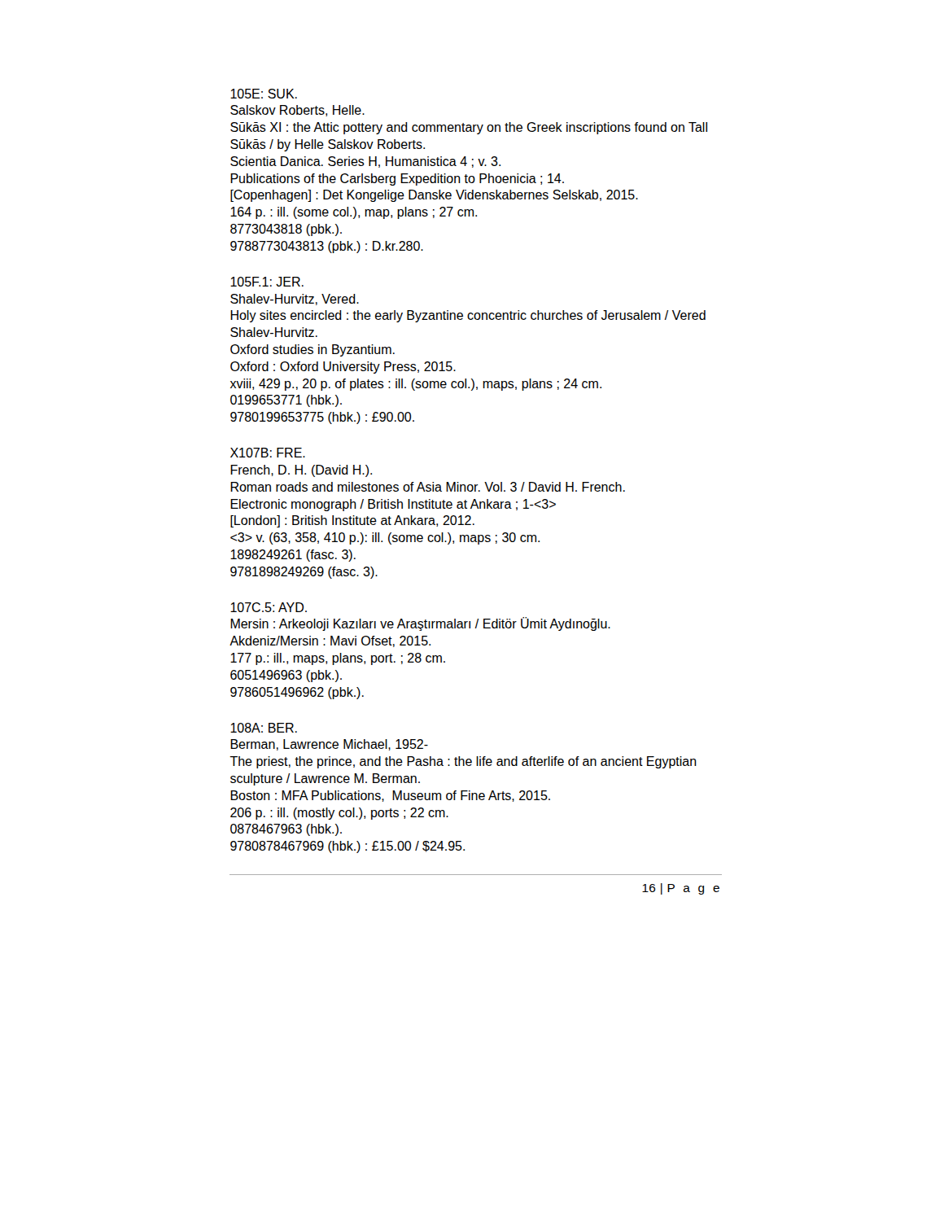105E: SUK.
Salskov Roberts, Helle.
Sūkās XI : the Attic pottery and commentary on the Greek inscriptions found on Tall Sūkās / by Helle Salskov Roberts.
Scientia Danica. Series H, Humanistica 4 ; v. 3.
Publications of the Carlsberg Expedition to Phoenicia ; 14.
[Copenhagen] : Det Kongelige Danske Videnskabernes Selskab, 2015.
164 p. : ill. (some col.), map, plans ; 27 cm.
8773043818 (pbk.).
9788773043813 (pbk.) : D.kr.280.
105F.1: JER.
Shalev-Hurvitz, Vered.
Holy sites encircled : the early Byzantine concentric churches of Jerusalem / Vered Shalev-Hurvitz.
Oxford studies in Byzantium.
Oxford : Oxford University Press, 2015.
xviii, 429 p., 20 p. of plates : ill. (some col.), maps, plans ; 24 cm.
0199653771 (hbk.).
9780199653775 (hbk.) : £90.00.
X107B: FRE.
French, D. H. (David H.).
Roman roads and milestones of Asia Minor. Vol. 3 / David H. French.
Electronic monograph / British Institute at Ankara ; 1-<3>
[London] : British Institute at Ankara, 2012.
<3> v. (63, 358, 410 p.): ill. (some col.), maps ; 30 cm.
1898249261 (fasc. 3).
9781898249269 (fasc. 3).
107C.5: AYD.
Mersin : Arkeoloji Kazıları ve Araştırmaları / Editör Ümit Aydınoğlu.
Akdeniz/Mersin : Mavi Ofset, 2015.
177 p.: ill., maps, plans, port. ; 28 cm.
6051496963 (pbk.).
9786051496962 (pbk.).
108A: BER.
Berman, Lawrence Michael, 1952-
The priest, the prince, and the Pasha : the life and afterlife of an ancient Egyptian sculpture / Lawrence M. Berman.
Boston : MFA Publications, Museum of Fine Arts, 2015.
206 p. : ill. (mostly col.), ports ; 22 cm.
0878467963 (hbk.).
9780878467969 (hbk.) : £15.00 / $24.95.
16 | P a g e